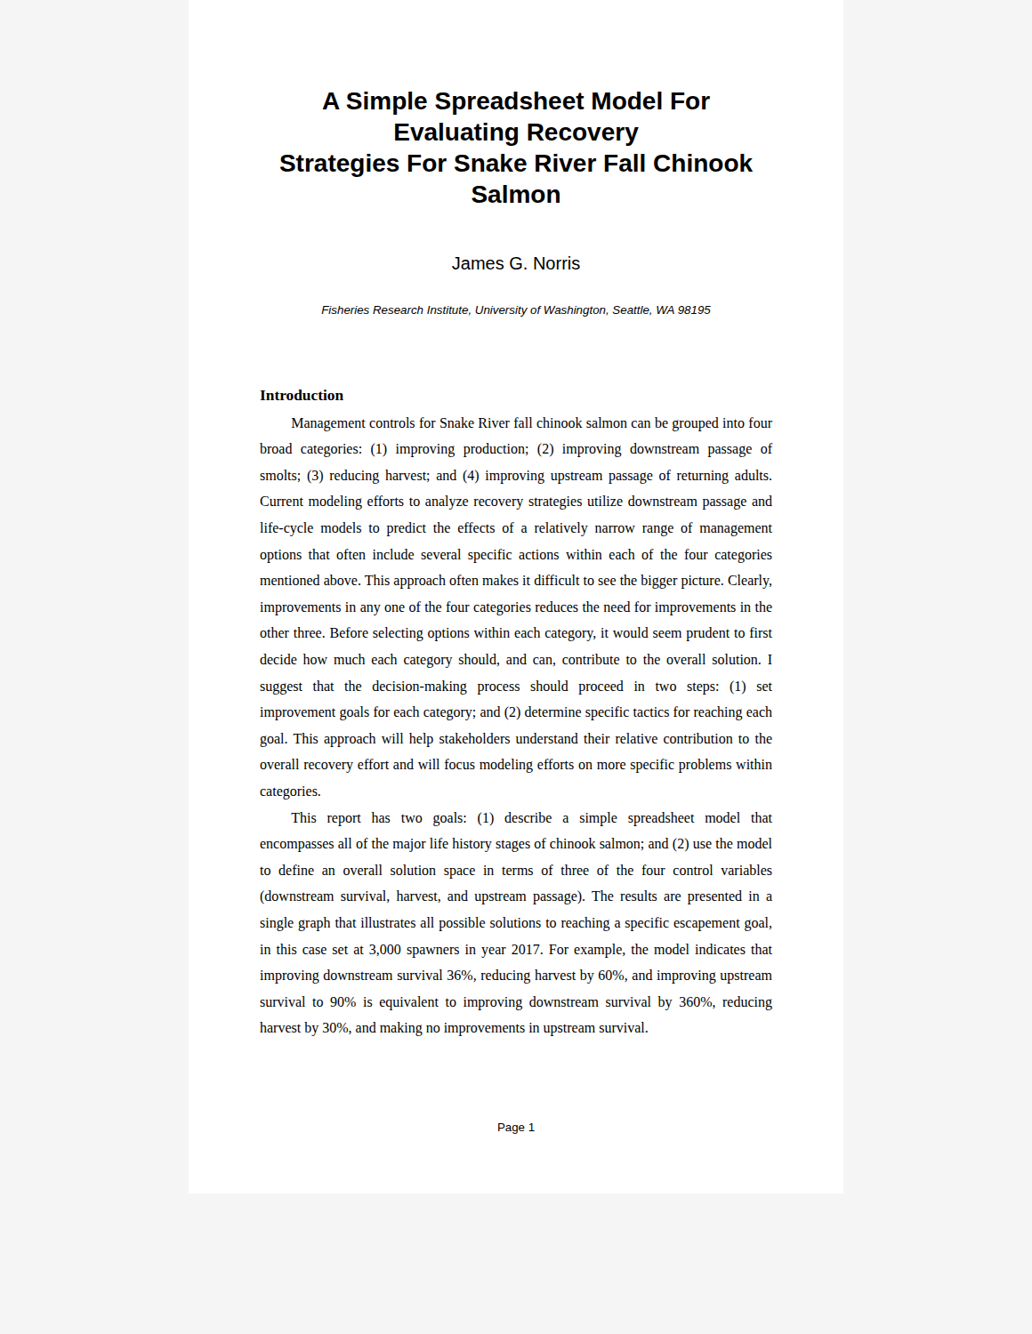A Simple Spreadsheet Model For Evaluating Recovery
Strategies For Snake River Fall Chinook Salmon
James G. Norris
Fisheries Research Institute, University of Washington, Seattle, WA 98195
Introduction
Management controls for Snake River fall chinook salmon can be grouped into four broad categories: (1) improving production; (2) improving downstream passage of smolts; (3) reducing harvest; and (4) improving upstream passage of returning adults. Current modeling efforts to analyze recovery strategies utilize downstream passage and life-cycle models to predict the effects of a relatively narrow range of management options that often include several specific actions within each of the four categories mentioned above. This approach often makes it difficult to see the bigger picture. Clearly, improvements in any one of the four categories reduces the need for improvements in the other three. Before selecting options within each category, it would seem prudent to first decide how much each category should, and can, contribute to the overall solution. I suggest that the decision-making process should proceed in two steps: (1) set improvement goals for each category; and (2) determine specific tactics for reaching each goal. This approach will help stakeholders understand their relative contribution to the overall recovery effort and will focus modeling efforts on more specific problems within categories.
This report has two goals: (1) describe a simple spreadsheet model that encompasses all of the major life history stages of chinook salmon; and (2) use the model to define an overall solution space in terms of three of the four control variables (downstream survival, harvest, and upstream passage). The results are presented in a single graph that illustrates all possible solutions to reaching a specific escapement goal, in this case set at 3,000 spawners in year 2017. For example, the model indicates that improving downstream survival 36%, reducing harvest by 60%, and improving upstream survival to 90% is equivalent to improving downstream survival by 360%, reducing harvest by 30%, and making no improvements in upstream survival.
Page 1